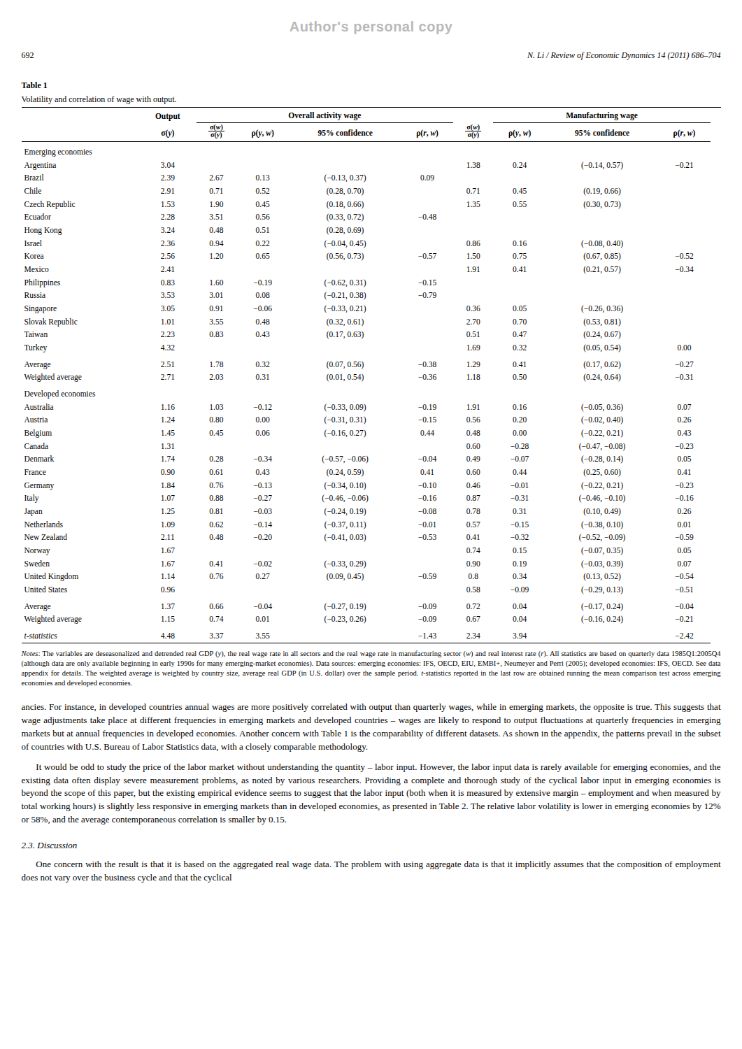Author's personal copy
692 N. Li / Review of Economic Dynamics 14 (2011) 686–704
Table 1
Volatility and correlation of wage with output.
| | Output | Overall activity wage | | Manufacturing wage | |
| --- | --- | --- | --- | --- | --- |
| | σ( y ) | σ( w ) σ( y ) | ρ( y , w ) | 95% confidence | ρ( r , w ) | σ( w ) σ( y ) | ρ( y , w ) | 95% confidence | ρ( r , w ) |
| Emerging economies |
| Argentina | 3.04 | | | | | 1.38 | 0.24 | (−0.14, 0.57) | −0.21 |
| Brazil | 2.39 | 2.67 | 0.13 | (−0.13, 0.37) | 0.09 | | | | |
| Chile | 2.91 | 0.71 | 0.52 | (0.28, 0.70) | | 0.71 | 0.45 | (0.19, 0.66) | |
| Czech Republic | 1.53 | 1.90 | 0.45 | (0.18, 0.66) | | 1.35 | 0.55 | (0.30, 0.73) | |
| Ecuador | 2.28 | 3.51 | 0.56 | (0.33, 0.72) | −0.48 | | | | |
| Hong Kong | 3.24 | 0.48 | 0.51 | (0.28, 0.69) | | | | | |
| Israel | 2.36 | 0.94 | 0.22 | (−0.04, 0.45) | | 0.86 | 0.16 | (−0.08, 0.40) | |
| Korea | 2.56 | 1.20 | 0.65 | (0.56, 0.73) | −0.57 | 1.50 | 0.75 | (0.67, 0.85) | −0.52 |
| Mexico | 2.41 | | | | | 1.91 | 0.41 | (0.21, 0.57) | −0.34 |
| Philippines | 0.83 | 1.60 | −0.19 | (−0.62, 0.31) | −0.15 | | | | |
| Russia | 3.53 | 3.01 | 0.08 | (−0.21, 0.38) | −0.79 | | | | |
| Singapore | 3.05 | 0.91 | −0.06 | (−0.33, 0.21) | | 0.36 | 0.05 | (−0.26, 0.36) | |
| Slovak Republic | 1.01 | 3.55 | 0.48 | (0.32, 0.61) | | 2.70 | 0.70 | (0.53, 0.81) | |
| Taiwan | 2.23 | 0.83 | 0.43 | (0.17, 0.63) | | 0.51 | 0.47 | (0.24, 0.67) | |
| Turkey | 4.32 | | | | | 1.69 | 0.32 | (0.05, 0.54) | 0.00 |
| Average | 2.51 | 1.78 | 0.32 | (0.07, 0.56) | −0.38 | 1.29 | 0.41 | (0.17, 0.62) | −0.27 |
| Weighted average | 2.71 | 2.03 | 0.31 | (0.01, 0.54) | −0.36 | 1.18 | 0.50 | (0.24, 0.64) | −0.31 |
| Developed economies |
| Australia | 1.16 | 1.03 | −0.12 | (−0.33, 0.09) | −0.19 | 1.91 | 0.16 | (−0.05, 0.36) | 0.07 |
| Austria | 1.24 | 0.80 | 0.00 | (−0.31, 0.31) | −0.15 | 0.56 | 0.20 | (−0.02, 0.40) | 0.26 |
| Belgium | 1.45 | 0.45 | 0.06 | (−0.16, 0.27) | 0.44 | 0.48 | 0.00 | (−0.22, 0.21) | 0.43 |
| Canada | 1.31 | | | | | 0.60 | −0.28 | (−0.47, −0.08) | −0.23 |
| Denmark | 1.74 | 0.28 | −0.34 | (−0.57, −0.06) | −0.04 | 0.49 | −0.07 | (−0.28, 0.14) | 0.05 |
| France | 0.90 | 0.61 | 0.43 | (0.24, 0.59) | 0.41 | 0.60 | 0.44 | (0.25, 0.60) | 0.41 |
| Germany | 1.84 | 0.76 | −0.13 | (−0.34, 0.10) | −0.10 | 0.46 | −0.01 | (−0.22, 0.21) | −0.23 |
| Italy | 1.07 | 0.88 | −0.27 | (−0.46, −0.06) | −0.16 | 0.87 | −0.31 | (−0.46, −0.10) | −0.16 |
| Japan | 1.25 | 0.81 | −0.03 | (−0.24, 0.19) | −0.08 | 0.78 | 0.31 | (0.10, 0.49) | 0.26 |
| Netherlands | 1.09 | 0.62 | −0.14 | (−0.37, 0.11) | −0.01 | 0.57 | −0.15 | (−0.38, 0.10) | 0.01 |
| New Zealand | 2.11 | 0.48 | −0.20 | (−0.41, 0.03) | −0.53 | 0.41 | −0.32 | (−0.52, −0.09) | −0.59 |
| Norway | 1.67 | | | | | 0.74 | 0.15 | (−0.07, 0.35) | 0.05 |
| Sweden | 1.67 | 0.41 | −0.02 | (−0.33, 0.29) | | 0.90 | 0.19 | (−0.03, 0.39) | 0.07 |
| United Kingdom | 1.14 | 0.76 | 0.27 | (0.09, 0.45) | −0.59 | 0.8 | 0.34 | (0.13, 0.52) | −0.54 |
| United States | 0.96 | | | | | 0.58 | −0.09 | (−0.29, 0.13) | −0.51 |
| Average | 1.37 | 0.66 | −0.04 | (−0.27, 0.19) | −0.09 | 0.72 | 0.04 | (−0.17, 0.24) | −0.04 |
| Weighted average | 1.15 | 0.74 | 0.01 | (−0.23, 0.26) | −0.09 | 0.67 | 0.04 | (−0.16, 0.24) | −0.21 |
| t -statistics | 4.48 | 3.37 | 3.55 | | −1.43 | 2.34 | 3.94 | | −2.42 |
Notes: The variables are deseasonalized and detrended real GDP (y), the real wage rate in all sectors and the real wage rate in manufacturing sector (w) and real interest rate (r). All statistics are based on quarterly data 1985Q1:2005Q4 (although data are only available beginning in early 1990s for many emerging-market economies). Data sources: emerging economies: IFS, OECD, EIU, EMBI+, Neumeyer and Perri (2005); developed economies: IFS, OECD. See data appendix for details. The weighted average is weighted by country size, average real GDP (in U.S. dollar) over the sample period. t-statistics reported in the last row are obtained running the mean comparison test across emerging economies and developed economies.
ancies. For instance, in developed countries annual wages are more positively correlated with output than quarterly wages, while in emerging markets, the opposite is true. This suggests that wage adjustments take place at different frequencies in emerging markets and developed countries – wages are likely to respond to output fluctuations at quarterly frequencies in emerging markets but at annual frequencies in developed economies. Another concern with Table 1 is the comparability of different datasets. As shown in the appendix, the patterns prevail in the subset of countries with U.S. Bureau of Labor Statistics data, with a closely comparable methodology.
It would be odd to study the price of the labor market without understanding the quantity – labor input. However, the labor input data is rarely available for emerging economies, and the existing data often display severe measurement problems, as noted by various researchers. Providing a complete and thorough study of the cyclical labor input in emerging economies is beyond the scope of this paper, but the existing empirical evidence seems to suggest that the labor input (both when it is measured by extensive margin – employment and when measured by total working hours) is slightly less responsive in emerging markets than in developed economies, as presented in Table 2. The relative labor volatility is lower in emerging economies by 12% or 58%, and the average contemporaneous correlation is smaller by 0.15.
2.3. Discussion
One concern with the result is that it is based on the aggregated real wage data. The problem with using aggregate data is that it implicitly assumes that the composition of employment does not vary over the business cycle and that the cyclical